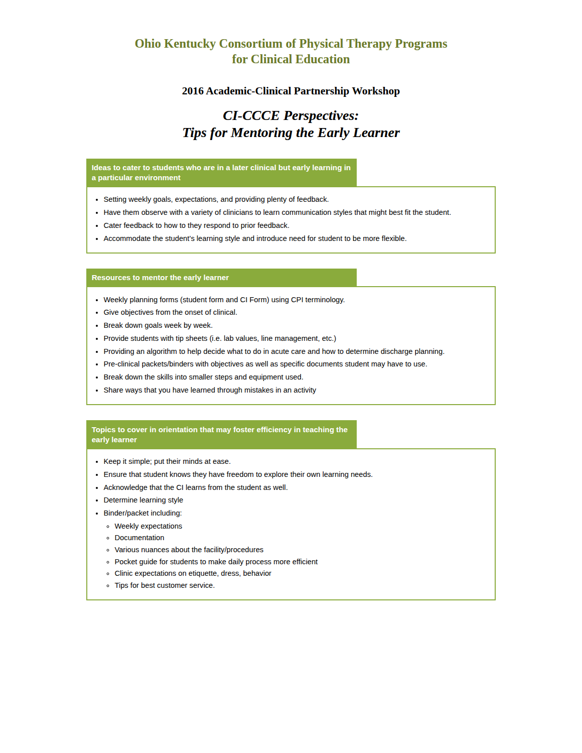Ohio Kentucky Consortium of Physical Therapy Programs
for Clinical Education
2016 Academic-Clinical Partnership Workshop
CI-CCCE Perspectives:
Tips for Mentoring the Early Learner
Ideas to cater to students who are in a later clinical but early learning in a particular environment
Setting weekly goals, expectations, and providing plenty of feedback.
Have them observe with a variety of clinicians to learn communication styles that might best fit the student.
Cater feedback to how to they respond to prior feedback.
Accommodate the student’s learning style and introduce need for student to be more flexible.
Resources to mentor the early learner
Weekly planning forms (student form and CI Form) using CPI terminology.
Give objectives from the onset of clinical.
Break down goals week by week.
Provide students with tip sheets (i.e. lab values, line management, etc.)
Providing an algorithm to help decide what to do in acute care and how to determine discharge planning.
Pre-clinical packets/binders with objectives as well as specific documents student may have to use.
Break down the skills into smaller steps and equipment used.
Share ways that you have learned through mistakes in an activity
Topics to cover in orientation that may foster efficiency in teaching the early learner
Keep it simple; put their minds at ease.
Ensure that student knows they have freedom to explore their own learning needs.
Acknowledge that the CI learns from the student as well.
Determine learning style
Binder/packet including:
Weekly expectations
Documentation
Various nuances about the facility/procedures
Pocket guide for students to make daily process more efficient
Clinic expectations on etiquette, dress, behavior
Tips for best customer service.